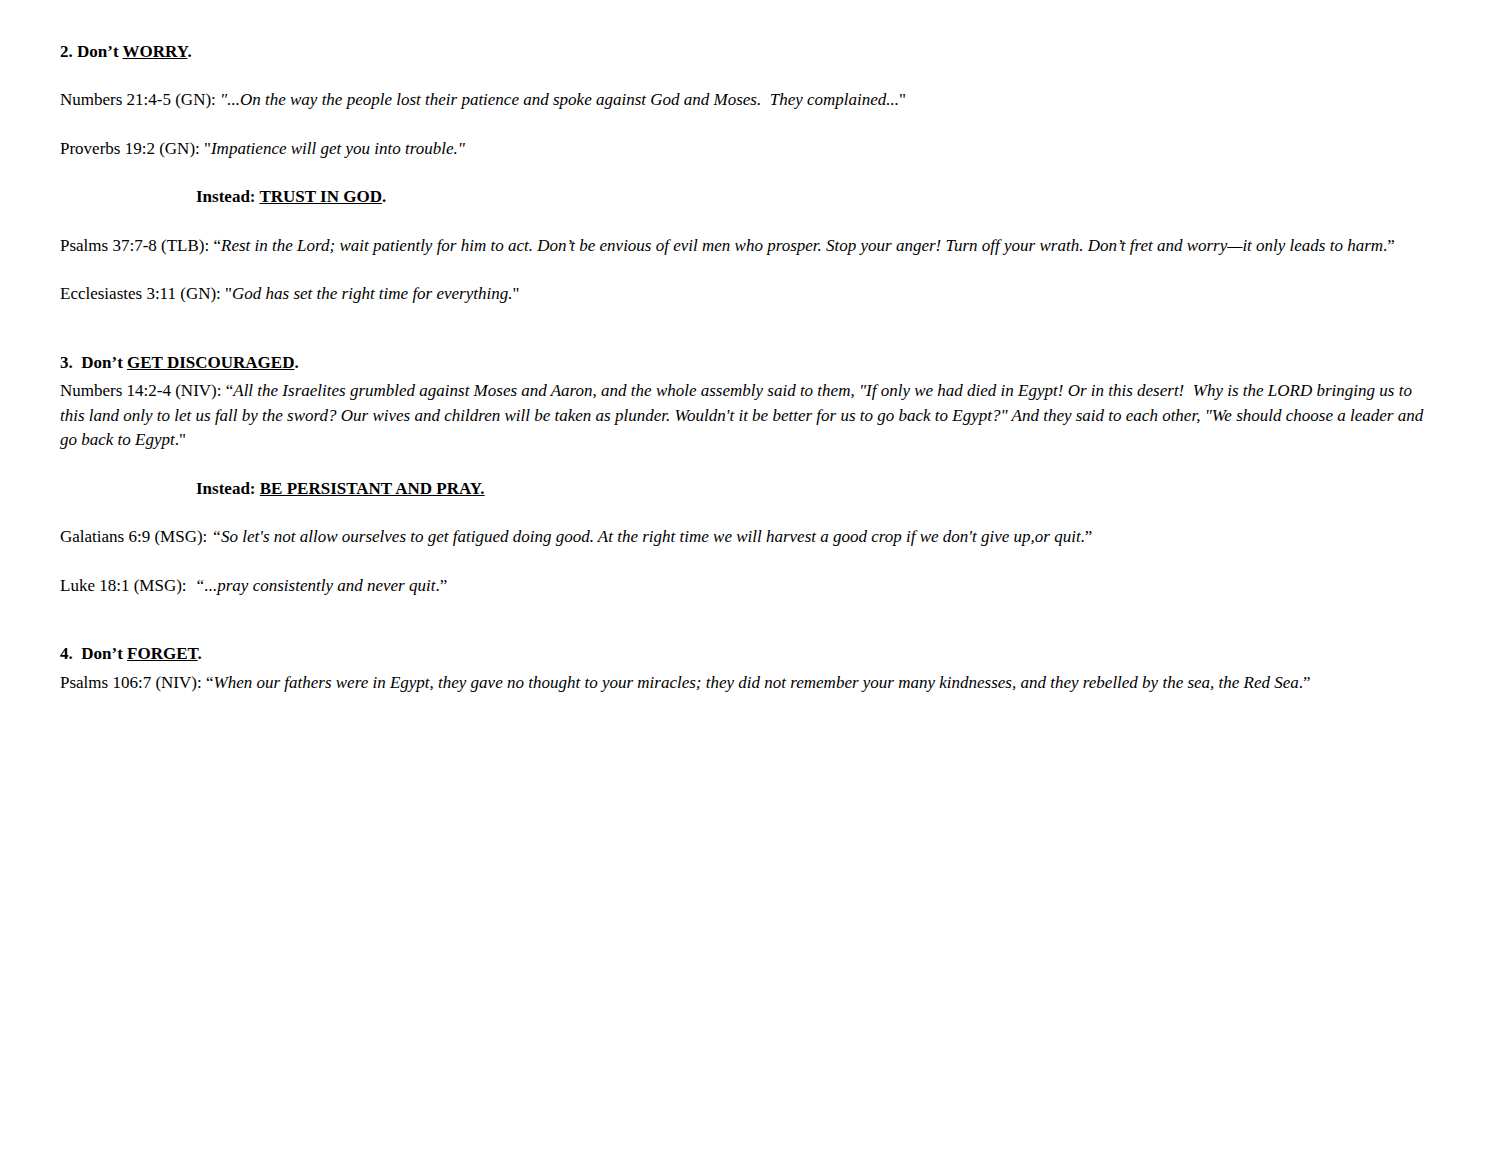2. Don’t WORRY.
Numbers 21:4-5 (GN): "...On the way the people lost their patience and spoke against God and Moses. They complained..."
Proverbs 19:2 (GN): "Impatience will get you into trouble."
Instead: TRUST IN GOD.
Psalms 37:7-8 (TLB): “Rest in the Lord; wait patiently for him to act. Don’t be envious of evil men who prosper. Stop your anger! Turn off your wrath. Don’t fret and worry—it only leads to harm.”
Ecclesiastes 3:11 (GN): "God has set the right time for everything."
3. Don’t GET DISCOURAGED.
Numbers 14:2-4 (NIV): “All the Israelites grumbled against Moses and Aaron, and the whole assembly said to them, "If only we had died in Egypt! Or in this desert! Why is the LORD bringing us to this land only to let us fall by the sword? Our wives and children will be taken as plunder. Wouldn't it be better for us to go back to Egypt?" And they said to each other, "We should choose a leader and go back to Egypt."
Instead: BE PERSISTANT AND PRAY.
Galatians 6:9 (MSG): “So let's not allow ourselves to get fatigued doing good. At the right time we will harvest a good crop if we don't give up,or quit.”
Luke 18:1 (MSG): “...pray consistently and never quit.”
4. Don’t FORGET.
Psalms 106:7 (NIV): “When our fathers were in Egypt, they gave no thought to your miracles; they did not remember your many kindnesses, and they rebelled by the sea, the Red Sea.”